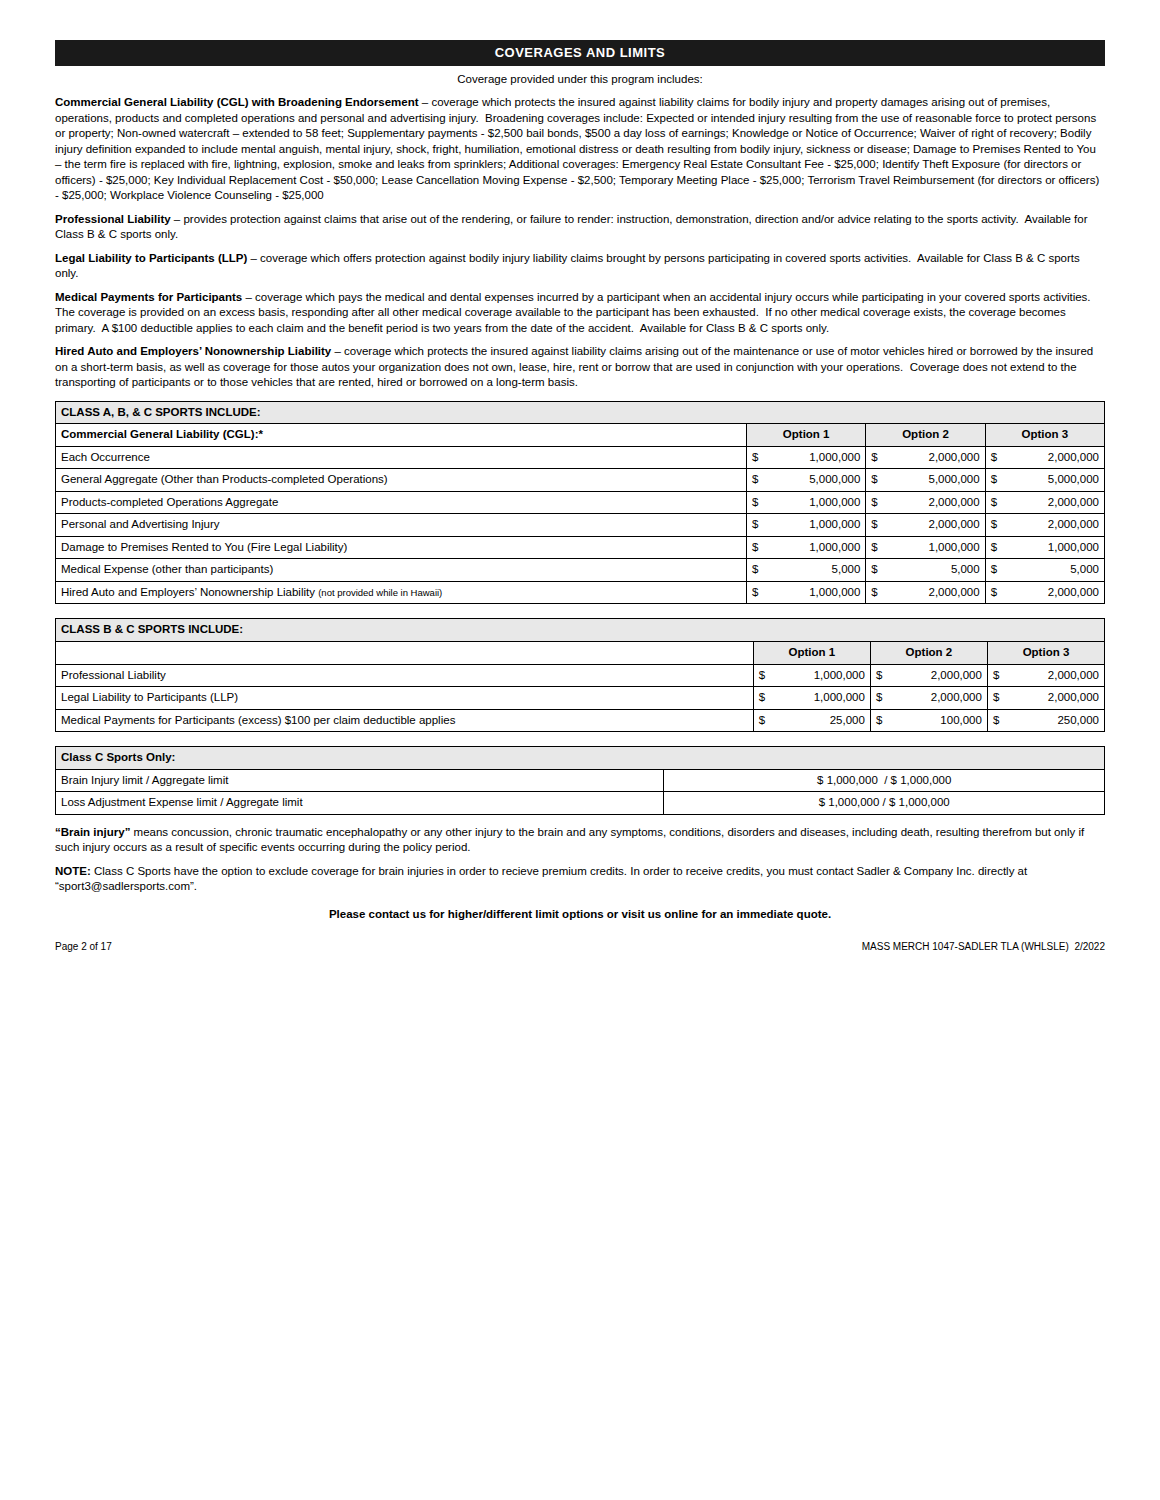COVERAGES AND LIMITS
Coverage provided under this program includes:
Commercial General Liability (CGL) with Broadening Endorsement – coverage which protects the insured against liability claims for bodily injury and property damages arising out of premises, operations, products and completed operations and personal and advertising injury. Broadening coverages include: Expected or intended injury resulting from the use of reasonable force to protect persons or property; Non-owned watercraft – extended to 58 feet; Supplementary payments - $2,500 bail bonds, $500 a day loss of earnings; Knowledge or Notice of Occurrence; Waiver of right of recovery; Bodily injury definition expanded to include mental anguish, mental injury, shock, fright, humiliation, emotional distress or death resulting from bodily injury, sickness or disease; Damage to Premises Rented to You – the term fire is replaced with fire, lightning, explosion, smoke and leaks from sprinklers; Additional coverages: Emergency Real Estate Consultant Fee - $25,000; Identify Theft Exposure (for directors or officers) - $25,000; Key Individual Replacement Cost - $50,000; Lease Cancellation Moving Expense - $2,500; Temporary Meeting Place - $25,000; Terrorism Travel Reimbursement (for directors or officers) - $25,000; Workplace Violence Counseling - $25,000
Professional Liability – provides protection against claims that arise out of the rendering, or failure to render: instruction, demonstration, direction and/or advice relating to the sports activity. Available for Class B & C sports only.
Legal Liability to Participants (LLP) – coverage which offers protection against bodily injury liability claims brought by persons participating in covered sports activities. Available for Class B & C sports only.
Medical Payments for Participants – coverage which pays the medical and dental expenses incurred by a participant when an accidental injury occurs while participating in your covered sports activities. The coverage is provided on an excess basis, responding after all other medical coverage available to the participant has been exhausted. If no other medical coverage exists, the coverage becomes primary. A $100 deductible applies to each claim and the benefit period is two years from the date of the accident. Available for Class B & C sports only.
Hired Auto and Employers’ Nonownership Liability – coverage which protects the insured against liability claims arising out of the maintenance or use of motor vehicles hired or borrowed by the insured on a short-term basis, as well as coverage for those autos your organization does not own, lease, hire, rent or borrow that are used in conjunction with your operations. Coverage does not extend to the transporting of participants or to those vehicles that are rented, hired or borrowed on a long-term basis.
| CLASS A, B, & C SPORTS INCLUDE: |
| Commercial General Liability (CGL):* | Option 1 | Option 2 | Option 3 |
| Each Occurrence | $ | 1,000,000 | $ | 2,000,000 | $ | 2,000,000 |
| General Aggregate (Other than Products-completed Operations) | $ | 5,000,000 | $ | 5,000,000 | $ | 5,000,000 |
| Products-completed Operations Aggregate | $ | 1,000,000 | $ | 2,000,000 | $ | 2,000,000 |
| Personal and Advertising Injury | $ | 1,000,000 | $ | 2,000,000 | $ | 2,000,000 |
| Damage to Premises Rented to You (Fire Legal Liability) | $ | 1,000,000 | $ | 1,000,000 | $ | 1,000,000 |
| Medical Expense (other than participants) | $ | 5,000 | $ | 5,000 | $ | 5,000 |
| Hired Auto and Employers’ Nonownership Liability (not provided while in Hawaii) | $ | 1,000,000 | $ | 2,000,000 | $ | 2,000,000 |
| CLASS B & C SPORTS INCLUDE: |
| | Option 1 | Option 2 | Option 3 |
| Professional Liability | $ | 1,000,000 | $ | 2,000,000 | $ | 2,000,000 |
| Legal Liability to Participants (LLP) | $ | 1,000,000 | $ | 2,000,000 | $ | 2,000,000 |
| Medical Payments for Participants (excess) $100 per claim deductible applies | $ | 25,000 | $ | 100,000 | $ | 250,000 |
| Class C Sports Only: |
| Brain Injury limit / Aggregate limit | $ 1,000,000 / $ 1,000,000 |
| Loss Adjustment Expense limit / Aggregate limit | $ 1,000,000 / $ 1,000,000 |
“Brain injury” means concussion, chronic traumatic encephalopathy or any other injury to the brain and any symptoms, conditions, disorders and diseases, including death, resulting therefrom but only if such injury occurs as a result of specific events occurring during the policy period.
NOTE: Class C Sports have the option to exclude coverage for brain injuries in order to recieve premium credits. In order to receive credits, you must contact Sadler & Company Inc. directly at “sport3@sadlersports.com”.
Please contact us for higher/different limit options or visit us online for an immediate quote.
Page 2 of 17 MASS MERCH 1047-SADLER TLA (WHLSLE) 2/2022